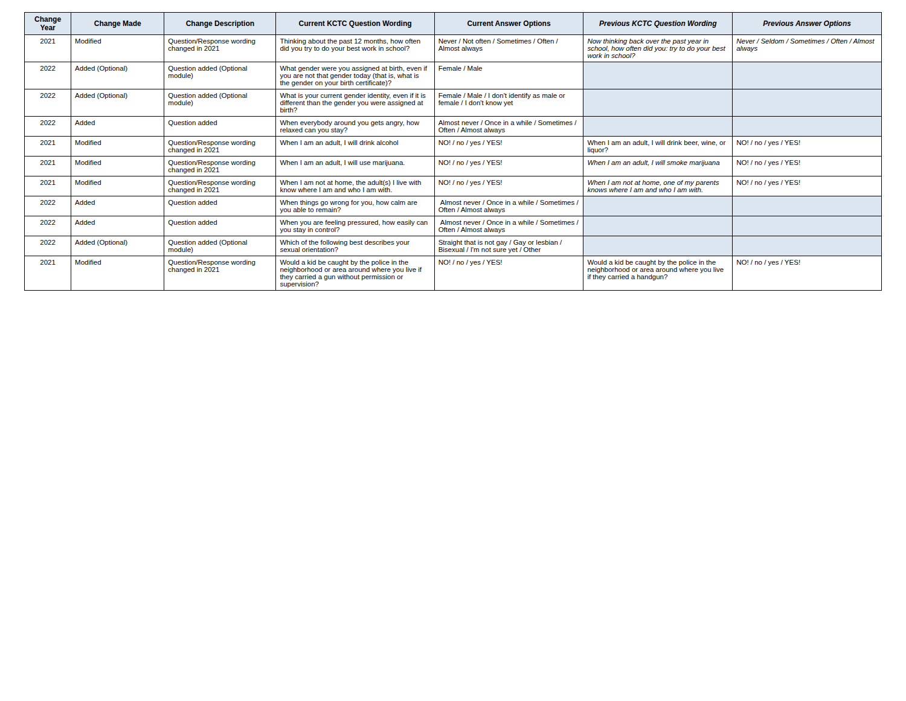| Change Year | Change Made | Change Description | Current KCTC Question Wording | Current Answer Options | Previous KCTC Question Wording | Previous Answer Options |
| --- | --- | --- | --- | --- | --- | --- |
| 2021 | Modified | Question/Response wording changed in 2021 | Thinking about the past 12 months, how often did you try to do your best work in school? | Never / Not often / Sometimes / Often / Almost always | Now thinking back over the past year in school, how often did you: try to do your best work in school? | Never / Seldom / Sometimes / Often / Almost always |
| 2022 | Added (Optional) | Question added (Optional module) | What gender were you assigned at birth, even if you are not that gender today (that is, what is the gender on your birth certificate)? | Female / Male | | |
| 2022 | Added (Optional) | Question added (Optional module) | What is your current gender identity, even if it is different than the gender you were assigned at birth? | Female / Male / I don't identify as male or female / I don't know yet | | |
| 2022 | Added | Question added | When everybody around you gets angry, how relaxed can you stay? | Almost never / Once in a while / Sometimes / Often / Almost always | | |
| 2021 | Modified | Question/Response wording changed in 2021 | When I am an adult, I will drink alcohol | NO! / no / yes / YES! | When I am an adult, I will drink beer, wine, or liquor? | NO! / no / yes / YES! |
| 2021 | Modified | Question/Response wording changed in 2021 | When I am an adult, I will use marijuana. | NO! / no / yes / YES! | When I am an adult, I will smoke marijuana | NO! / no / yes / YES! |
| 2021 | Modified | Question/Response wording changed in 2021 | When I am not at home, the adult(s) I live with know where I am and who I am with. | NO! / no / yes / YES! | When I am not at home, one of my parents knows where I am and who I am with. | NO! / no / yes / YES! |
| 2022 | Added | Question added | When things go wrong for you, how calm are you able to remain? | Almost never / Once in a while / Sometimes / Often / Almost always | | |
| 2022 | Added | Question added | When you are feeling pressured, how easily can you stay in control? | Almost never / Once in a while / Sometimes / Often / Almost always | | |
| 2022 | Added (Optional) | Question added (Optional module) | Which of the following best describes your sexual orientation? | Straight that is not gay / Gay or lesbian / Bisexual / I'm not sure yet / Other | | |
| 2021 | Modified | Question/Response wording changed in 2021 | Would a kid be caught by the police in the neighborhood or area around where you live if they carried a gun without permission or supervision? | NO! / no / yes / YES! | Would a kid be caught by the police in the neighborhood or area around where you live if they carried a handgun? | NO! / no / yes / YES! |